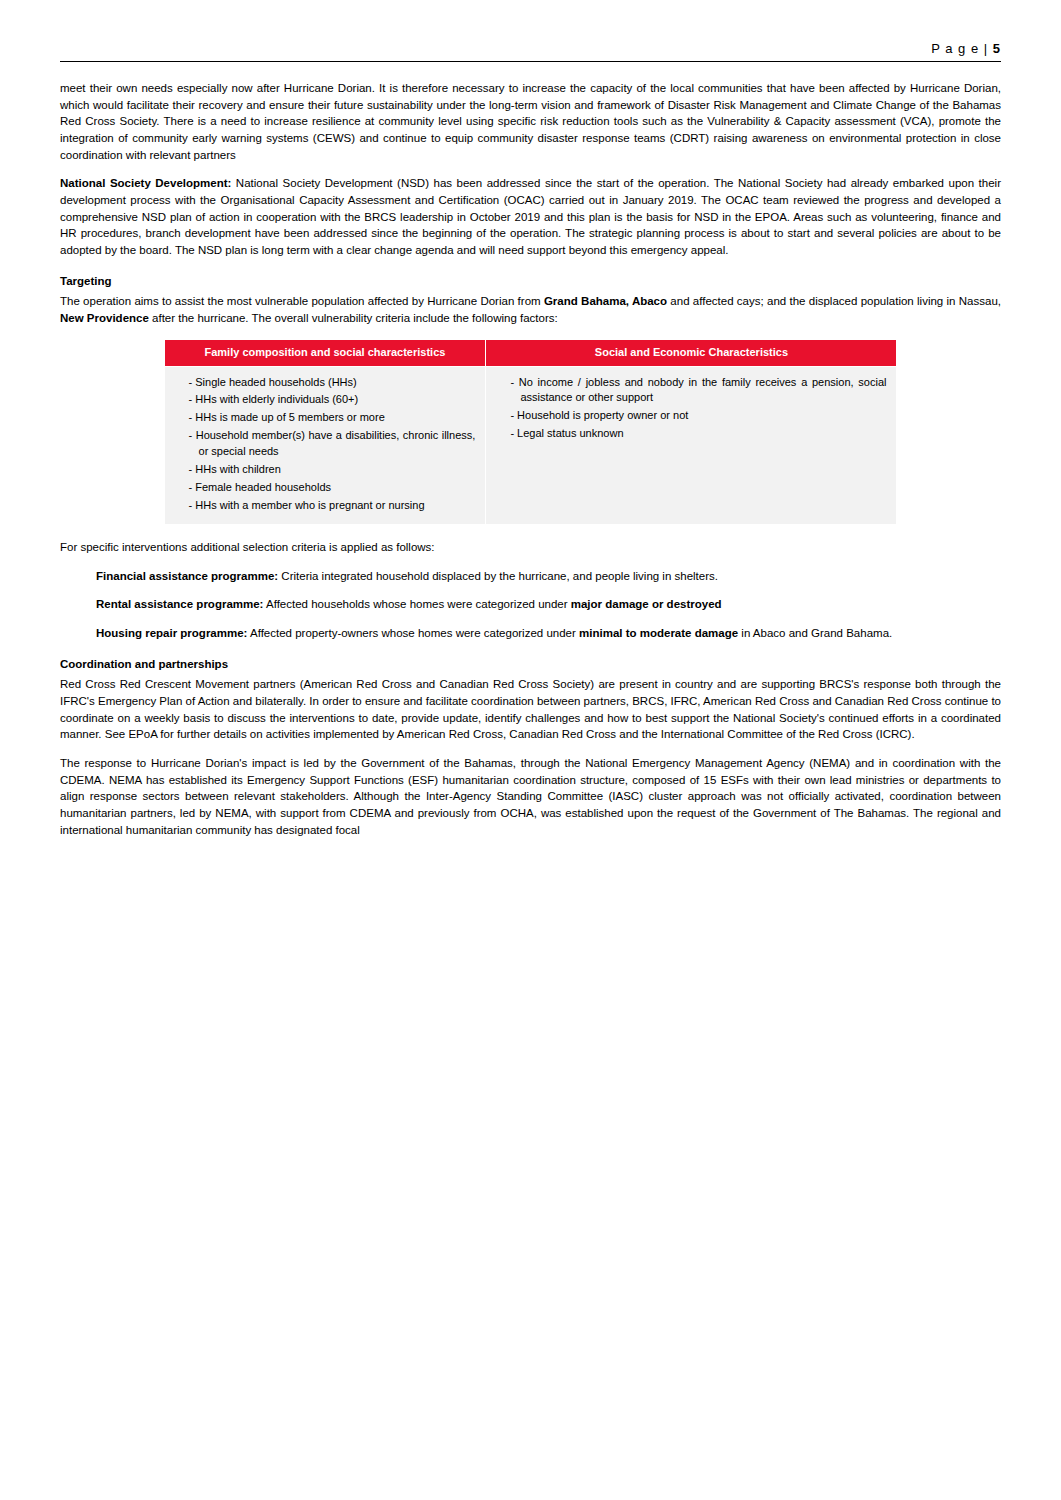P a g e | 5
meet their own needs especially now after Hurricane Dorian. It is therefore necessary to increase the capacity of the local communities that have been affected by Hurricane Dorian, which would facilitate their recovery and ensure their future sustainability under the long-term vision and framework of Disaster Risk Management and Climate Change of the Bahamas Red Cross Society. There is a need to increase resilience at community level using specific risk reduction tools such as the Vulnerability & Capacity assessment (VCA), promote the integration of community early warning systems (CEWS) and continue to equip community disaster response teams (CDRT) raising awareness on environmental protection in close coordination with relevant partners
National Society Development: National Society Development (NSD) has been addressed since the start of the operation. The National Society had already embarked upon their development process with the Organisational Capacity Assessment and Certification (OCAC) carried out in January 2019. The OCAC team reviewed the progress and developed a comprehensive NSD plan of action in cooperation with the BRCS leadership in October 2019 and this plan is the basis for NSD in the EPOA. Areas such as volunteering, finance and HR procedures, branch development have been addressed since the beginning of the operation. The strategic planning process is about to start and several policies are about to be adopted by the board. The NSD plan is long term with a clear change agenda and will need support beyond this emergency appeal.
Targeting
The operation aims to assist the most vulnerable population affected by Hurricane Dorian from Grand Bahama, Abaco and affected cays; and the displaced population living in Nassau, New Providence after the hurricane. The overall vulnerability criteria include the following factors:
| Family composition and social characteristics | Social and Economic Characteristics |
| --- | --- |
| Single headed households (HHs) HHs with elderly individuals (60+) HHs is made up of 5 members or more Household member(s) have a disabilities, chronic illness, or special needs HHs with children Female headed households HHs with a member who is pregnant or nursing | No income / jobless and nobody in the family receives a pension, social assistance or other support Household is property owner or not Legal status unknown |
For specific interventions additional selection criteria is applied as follows:
Financial assistance programme: Criteria integrated household displaced by the hurricane, and people living in shelters.
Rental assistance programme: Affected households whose homes were categorized under major damage or destroyed
Housing repair programme: Affected property-owners whose homes were categorized under minimal to moderate damage in Abaco and Grand Bahama.
Coordination and partnerships
Red Cross Red Crescent Movement partners (American Red Cross and Canadian Red Cross Society) are present in country and are supporting BRCS's response both through the IFRC's Emergency Plan of Action and bilaterally. In order to ensure and facilitate coordination between partners, BRCS, IFRC, American Red Cross and Canadian Red Cross continue to coordinate on a weekly basis to discuss the interventions to date, provide update, identify challenges and how to best support the National Society's continued efforts in a coordinated manner. See EPoA for further details on activities implemented by American Red Cross, Canadian Red Cross and the International Committee of the Red Cross (ICRC).
The response to Hurricane Dorian's impact is led by the Government of the Bahamas, through the National Emergency Management Agency (NEMA) and in coordination with the CDEMA. NEMA has established its Emergency Support Functions (ESF) humanitarian coordination structure, composed of 15 ESFs with their own lead ministries or departments to align response sectors between relevant stakeholders. Although the Inter-Agency Standing Committee (IASC) cluster approach was not officially activated, coordination between humanitarian partners, led by NEMA, with support from CDEMA and previously from OCHA, was established upon the request of the Government of The Bahamas. The regional and international humanitarian community has designated focal